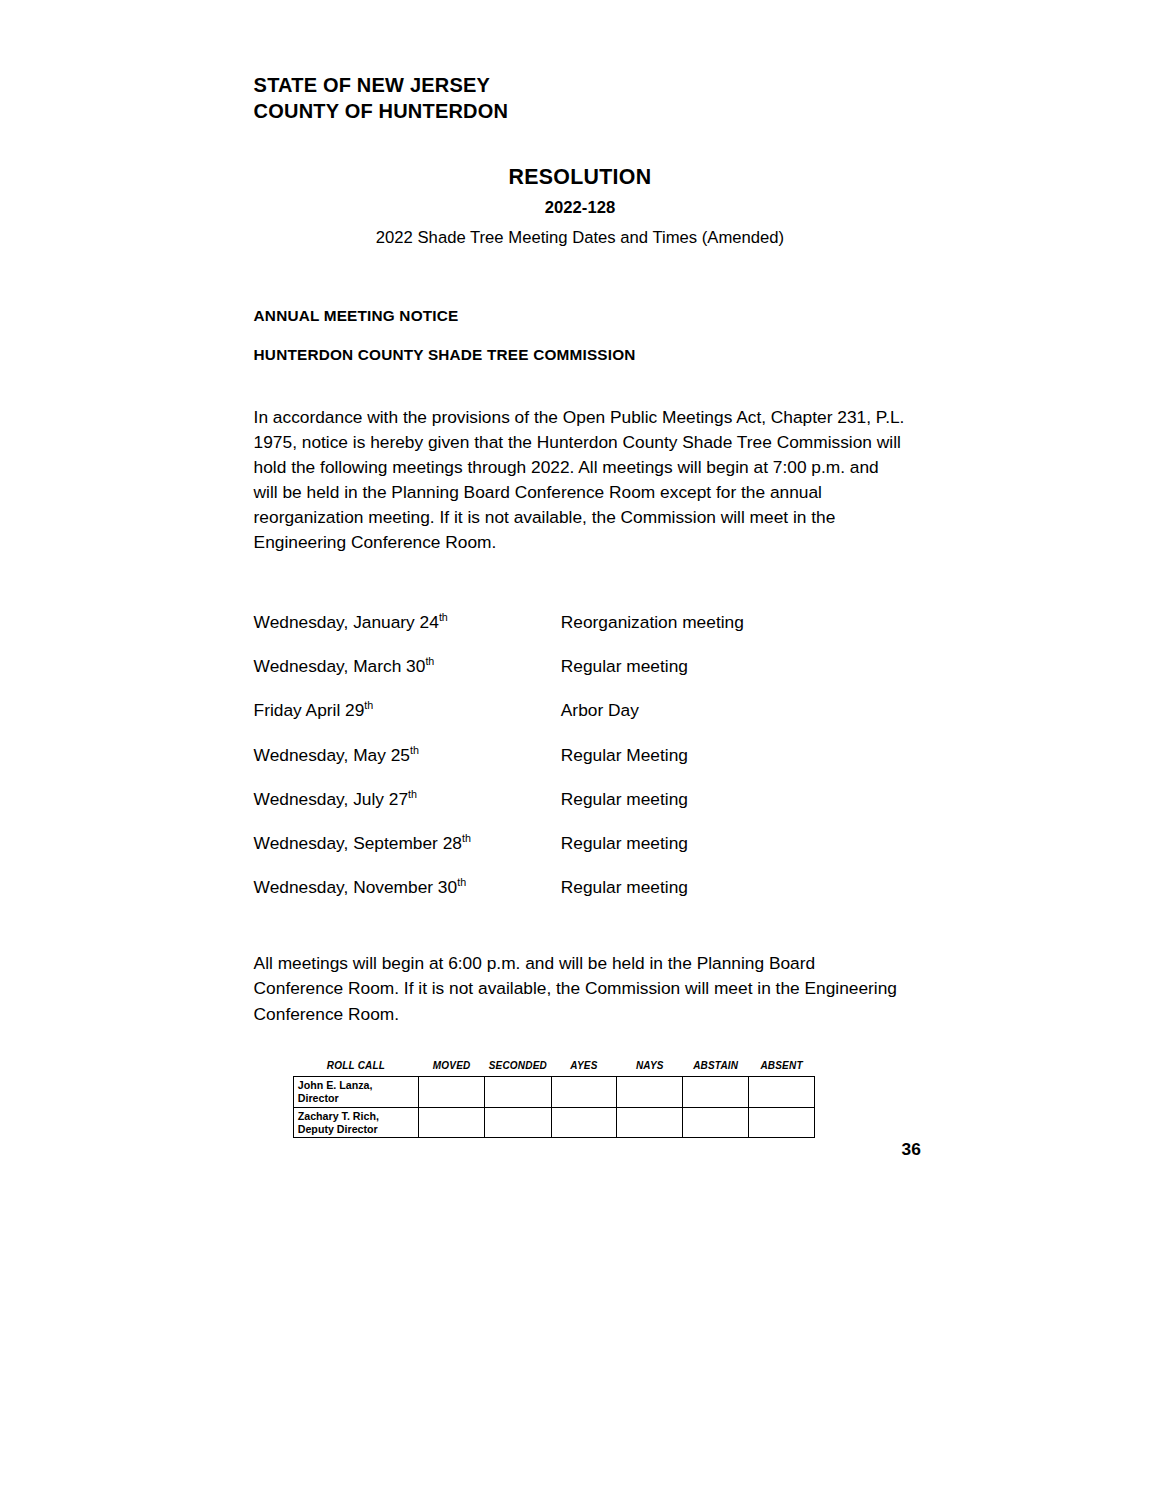STATE OF NEW JERSEY
COUNTY OF HUNTERDON
RESOLUTION
2022-128
2022 Shade Tree Meeting Dates and Times (Amended)
ANNUAL MEETING NOTICE
HUNTERDON COUNTY SHADE TREE COMMISSION
In accordance with the provisions of the Open Public Meetings Act, Chapter 231, P.L. 1975, notice is hereby given that the Hunterdon County Shade Tree Commission will hold the following meetings through 2022. All meetings will begin at 7:00 p.m. and will be held in the Planning Board Conference Room except for the annual reorganization meeting. If it is not available, the Commission will meet in the Engineering Conference Room.
| Wednesday, January 24 th | Reorganization meeting |
| Wednesday, March 30 th | Regular meeting |
| Friday April 29 th | Arbor Day |
| Wednesday, May 25 th | Regular Meeting |
| Wednesday, July 27 th | Regular meeting |
| Wednesday, September 28 th | Regular meeting |
| Wednesday, November 30 th | Regular meeting |
All meetings will begin at 6:00 p.m. and will be held in the Planning Board Conference Room. If it is not available, the Commission will meet in the Engineering Conference Room.
| ROLL CALL | MOVED | SECONDED | AYES | NAYS | ABSTAIN | ABSENT |
| --- | --- | --- | --- | --- | --- | --- |
| John E. Lanza, Director | | | | | | |
| Zachary T. Rich, Deputy Director | | | | | | |
36